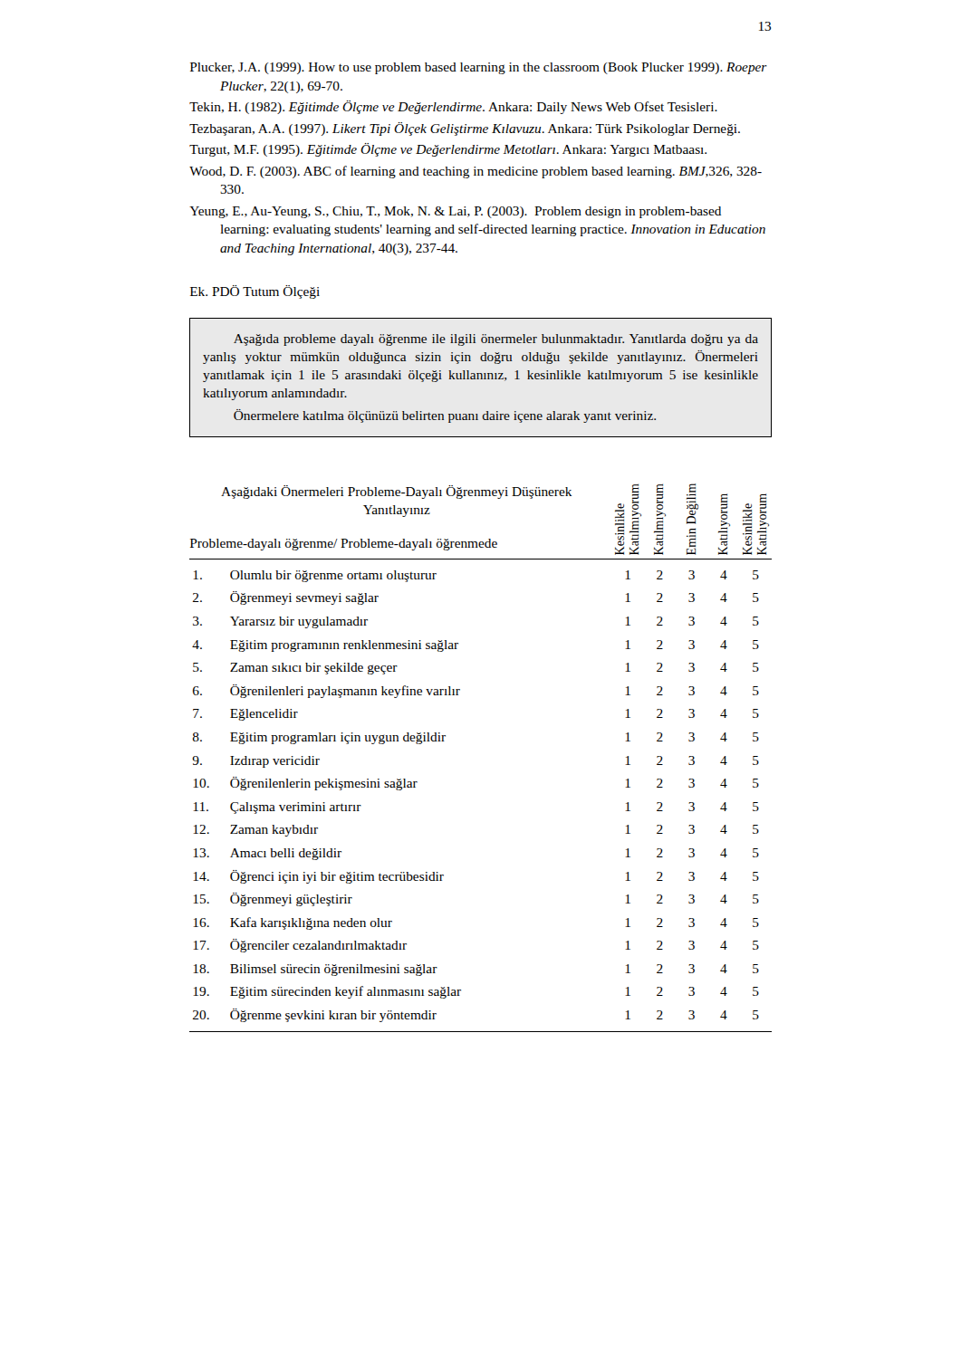13
Plucker, J.A. (1999). How to use problem based learning in the classroom (Book Plucker 1999). Roeper Plucker, 22(1), 69-70.
Tekin, H. (1982). Eğitimde Ölçme ve Değerlendirme. Ankara: Daily News Web Ofset Tesisleri.
Tezbaşaran, A.A. (1997). Likert Tipi Ölçek Geliştirme Kılavuzu. Ankara: Türk Psikologlar Derneği.
Turgut, M.F. (1995). Eğitimde Ölçme ve Değerlendirme Metotları. Ankara: Yargıcı Matbaası.
Wood, D. F. (2003). ABC of learning and teaching in medicine problem based learning. BMJ,326, 328-330.
Yeung, E., Au-Yeung, S., Chiu, T., Mok, N. & Lai, P. (2003). Problem design in problem-based learning: evaluating students' learning and self-directed learning practice. Innovation in Education and Teaching International, 40(3), 237-44.
Ek. PDÖ Tutum Ölçeği
Aşağıda probleme dayalı öğrenme ile ilgili önermeler bulunmaktadır. Yanıtlarda doğru ya da yanlış yoktur mümkün olduğunca sizin için doğru olduğu şekilde yanıtlayınız. Önermeleri yanıtlamak için 1 ile 5 arasındaki ölçeği kullanınız, 1 kesinlikle katılmıyorum 5 ise kesinlikle katılıyorum anlamındadır.
Önermelere katılma ölçünüzü belirten puanı daire içene alarak yanıt veriniz.
| Aşağıdaki Önermeleri Probleme-Dayalı Öğrenmeyi Düşünerek Yanıtlayınız Probleme-dayalı öğrenme/ Probleme-dayalı öğrenmede | Kesinlikle Katılmıyorum | Katılmıyorum | Emin Değilim | Katılıyorum | Kesinlikle Katılıyorum |
| --- | --- | --- | --- | --- | --- |
| 1. | Olumlu bir öğrenme ortamı oluşturur | 1 | 2 | 3 | 4 | 5 |
| 2. | Öğrenmeyi sevmeyi sağlar | 1 | 2 | 3 | 4 | 5 |
| 3. | Yararsız bir uygulamadır | 1 | 2 | 3 | 4 | 5 |
| 4. | Eğitim programının renklenmesini sağlar | 1 | 2 | 3 | 4 | 5 |
| 5. | Zaman sıkıcı bir şekilde geçer | 1 | 2 | 3 | 4 | 5 |
| 6. | Öğrenilenleri paylaşmanın keyfine varılır | 1 | 2 | 3 | 4 | 5 |
| 7. | Eğlencelidir | 1 | 2 | 3 | 4 | 5 |
| 8. | Eğitim programları için uygun değildir | 1 | 2 | 3 | 4 | 5 |
| 9. | Izdırap vericidir | 1 | 2 | 3 | 4 | 5 |
| 10. | Öğrenilenlerin pekişmesini sağlar | 1 | 2 | 3 | 4 | 5 |
| 11. | Çalışma verimini artırır | 1 | 2 | 3 | 4 | 5 |
| 12. | Zaman kaybıdır | 1 | 2 | 3 | 4 | 5 |
| 13. | Amacı belli değildir | 1 | 2 | 3 | 4 | 5 |
| 14. | Öğrenci için iyi bir eğitim tecrübesidir | 1 | 2 | 3 | 4 | 5 |
| 15. | Öğrenmeyi güçleştirir | 1 | 2 | 3 | 4 | 5 |
| 16. | Kafa karışıklığına neden olur | 1 | 2 | 3 | 4 | 5 |
| 17. | Öğrenciler cezalandırılmaktadır | 1 | 2 | 3 | 4 | 5 |
| 18. | Bilimsel sürecin öğrenilmesini sağlar | 1 | 2 | 3 | 4 | 5 |
| 19. | Eğitim sürecinden keyif alınmasını sağlar | 1 | 2 | 3 | 4 | 5 |
| 20. | Öğrenme şevkini kıran bir yöntemdir | 1 | 2 | 3 | 4 | 5 |